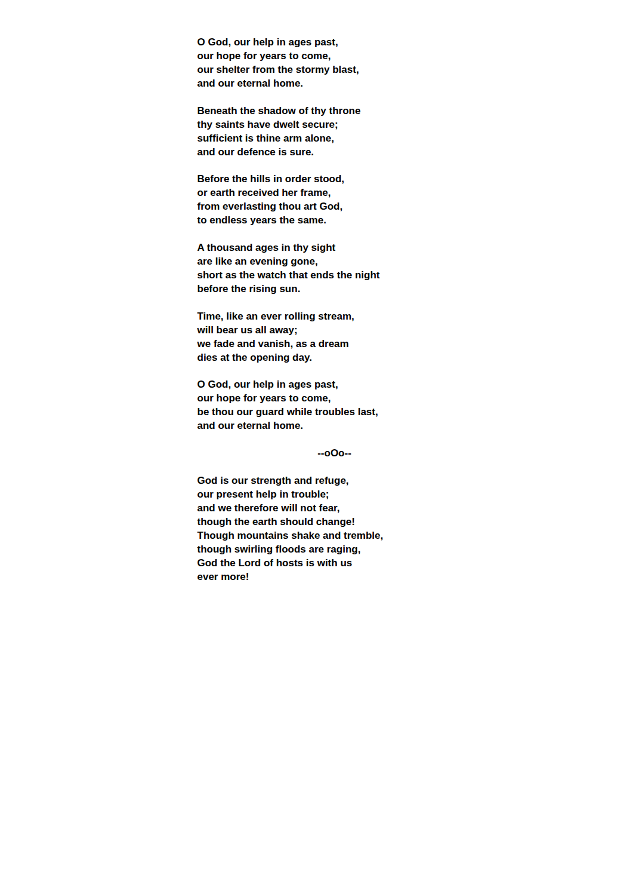O God, our help in ages past,
our hope for years to come,
our shelter from the stormy blast,
and our eternal home.
Beneath the shadow of thy throne
thy saints have dwelt secure;
sufficient is thine arm alone,
and our defence is sure.
Before the hills in order stood,
or earth received her frame,
from everlasting thou art God,
to endless years the same.
A thousand ages in thy sight
are like an evening gone,
short as the watch that ends the night
before the rising sun.
Time, like an ever rolling stream,
will bear us all away;
we fade and vanish, as a dream
dies at the opening day.
O God, our help in ages past,
our hope for years to come,
be thou our guard while troubles last,
and our eternal home.
--oOo--
God is our strength and refuge,
our present help in trouble;
and we therefore will not fear,
though the earth should change!
Though mountains shake and tremble,
though swirling floods are raging,
God the Lord of hosts is with us
ever more!